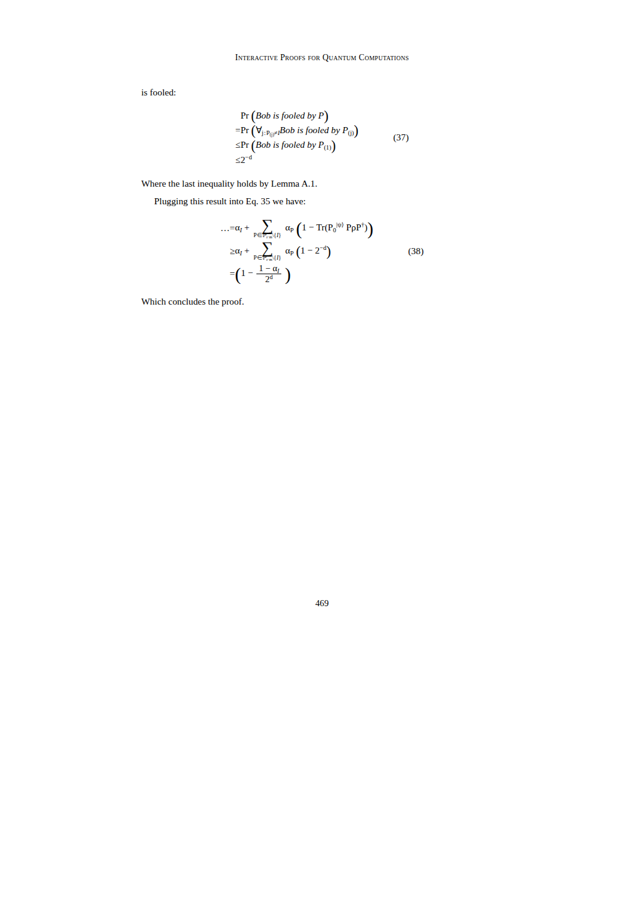Interactive Proofs for Quantum Computations
is fooled:
| | | Pr ( Bob is fooled by P ) |
| | = | Pr ( ∀ j : P (j) ≠ I Bob is fooled by P (j) ) |
| | ≤ | Pr ( Bob is fooled by P (1) ) |
| | ≤ | 2 −d |
(37)
Where the last inequality holds by Lemma A.1.
Plugging this result into Eq. 35 we have:
| … | = | α I + ∑ P∈ ℙ r·m \{ I } α P ( 1 − Tr (P 0 /ψ⟩ PρP † ) ) |
| | ≥ | α I + ∑ P∈ ℙ r·m \{ I } α P ( 1 − 2 −d ) |
| | = | ( 1 − 1 − α I 2 d ) |
(38)
Which concludes the proof.
469